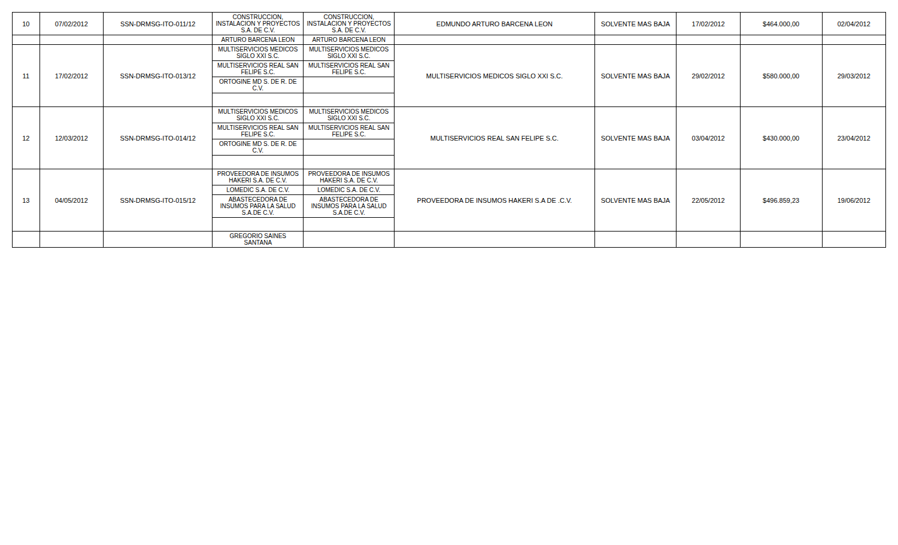| 10 | 07/02/2012 | SSN-DRMSG-ITO-011/12 | CONSTRUCCION, INSTALACION Y PROYECTOS S.A. DE C.V. | CONSTRUCCION, INSTALACION Y PROYECTOS S.A. DE C.V. | EDMUNDO ARTURO BARCENA LEON | SOLVENTE MAS BAJA | 17/02/2012 | $464.000,00 | 02/04/2012 |
| | | | ARTURO BARCENA LEON | ARTURO BARCENA LEON | | | | | |
| 11 | 17/02/2012 | SSN-DRMSG-ITO-013/12 | MULTISERVICIOS MEDICOS SIGLO XXI S.C. | MULTISERVICIOS MEDICOS SIGLO XXI S.C. | MULTISERVICIOS MEDICOS SIGLO XXI S.C. | SOLVENTE MAS BAJA | 29/02/2012 | $580.000,00 | 29/03/2012 |
| MULTISERVICIOS REAL SAN FELIPE S.C. | MULTISERVICIOS REAL SAN FELIPE S.C. |
| ORTOGINE MD S. DE R. DE C.V. | |
| 12 | 12/03/2012 | SSN-DRMSG-ITO-014/12 | MULTISERVICIOS MEDICOS SIGLO XXI S.C. | MULTISERVICIOS MEDICOS SIGLO XXI S.C. | MULTISERVICIOS REAL SAN FELIPE S.C. | SOLVENTE MAS BAJA | 03/04/2012 | $430.000,00 | 23/04/2012 |
| MULTISERVICIOS REAL SAN FELIPE S.C. | MULTISERVICIOS REAL SAN FELIPE S.C. |
| ORTOGINE MD S. DE R. DE C.V. | |
| 13 | 04/05/2012 | SSN-DRMSG-ITO-015/12 | PROVEEDORA DE INSUMOS HAKERI S.A. DE C.V. | PROVEEDORA DE INSUMOS HAKERI S.A. DE C.V. | PROVEEDORA DE INSUMOS HAKERI S.A DE .C.V. | SOLVENTE MAS BAJA | 22/05/2012 | $496.859,23 | 19/06/2012 |
| LOMEDIC S.A. DE C.V. | LOMEDIC S.A. DE C.V. |
| ABASTECEDORA DE INSUMOS PARA LA SALUD S.A.DE C.V. | ABASTECEDORA DE INSUMOS PARA LA SALUD S.A.DE C.V. |
| | | | GREGORIO SAINES SANTANA | | | | | | |